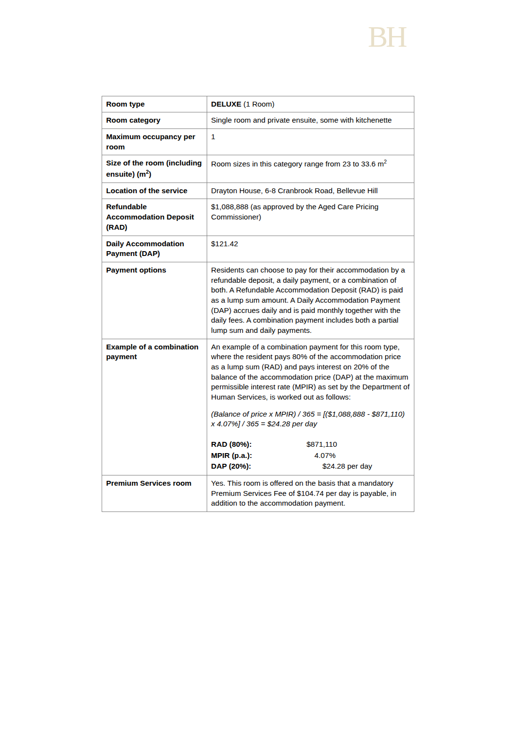BH
| Room type | DELUXE (1 Room) |
| Room category | Single room and private ensuite, some with kitchenette |
| Maximum occupancy per room | 1 |
| Size of the room (including ensuite) (m 2 ) | Room sizes in this category range from 23 to 33.6 m 2 |
| Location of the service | Drayton House, 6-8 Cranbrook Road, Bellevue Hill |
| Refundable Accommodation Deposit (RAD) | $1,088,888 (as approved by the Aged Care Pricing Commissioner) |
| Daily Accommodation Payment (DAP) | $121.42 |
| Payment options | Residents can choose to pay for their accommodation by a refundable deposit, a daily payment, or a combination of both. A Refundable Accommodation Deposit (RAD) is paid as a lump sum amount. A Daily Accommodation Payment (DAP) accrues daily and is paid monthly together with the daily fees. A combination payment includes both a partial lump sum and daily payments. |
| Example of a combination payment | An example of a combination payment for this room type, where the resident pays 80% of the accommodation price as a lump sum (RAD) and pays interest on 20% of the balance of the accommodation price (DAP) at the maximum permissible interest rate (MPIR) as set by the Department of Human Services, is worked out as follows: (Balance of price x MPIR) / 365 = [($1,088,888 - $871,110) x 4.07%] / 365 = $24.28 per day / RAD (80%): / $871,110 / / MPIR (p.a.): / 4.07% / / DAP (20%): / $24.28 per day / |
| Premium Services room | Yes. This room is offered on the basis that a mandatory Premium Services Fee of $104.74 per day is payable, in addition to the accommodation payment. |